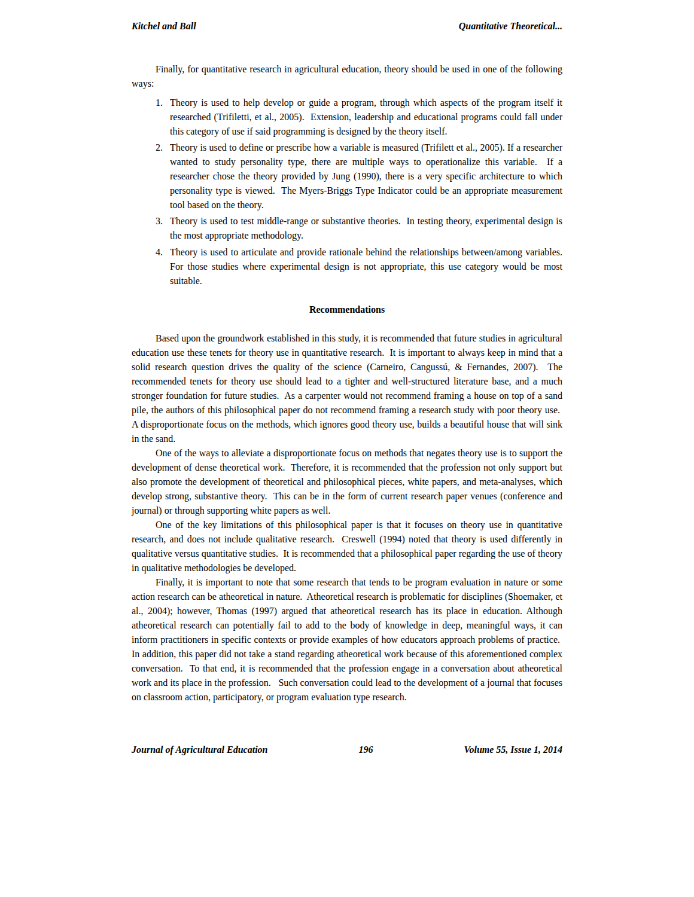Kitchel and Ball Quantitative Theoretical...
Finally, for quantitative research in agricultural education, theory should be used in one of the following ways:
Theory is used to help develop or guide a program, through which aspects of the program itself it researched (Trifiletti, et al., 2005). Extension, leadership and educational programs could fall under this category of use if said programming is designed by the theory itself.
Theory is used to define or prescribe how a variable is measured (Trifilett et al., 2005). If a researcher wanted to study personality type, there are multiple ways to operationalize this variable. If a researcher chose the theory provided by Jung (1990), there is a very specific architecture to which personality type is viewed. The Myers-Briggs Type Indicator could be an appropriate measurement tool based on the theory.
Theory is used to test middle-range or substantive theories. In testing theory, experimental design is the most appropriate methodology.
Theory is used to articulate and provide rationale behind the relationships between/among variables. For those studies where experimental design is not appropriate, this use category would be most suitable.
Recommendations
Based upon the groundwork established in this study, it is recommended that future studies in agricultural education use these tenets for theory use in quantitative research. It is important to always keep in mind that a solid research question drives the quality of the science (Carneiro, Cangussú, & Fernandes, 2007). The recommended tenets for theory use should lead to a tighter and well-structured literature base, and a much stronger foundation for future studies. As a carpenter would not recommend framing a house on top of a sand pile, the authors of this philosophical paper do not recommend framing a research study with poor theory use. A disproportionate focus on the methods, which ignores good theory use, builds a beautiful house that will sink in the sand.
One of the ways to alleviate a disproportionate focus on methods that negates theory use is to support the development of dense theoretical work. Therefore, it is recommended that the profession not only support but also promote the development of theoretical and philosophical pieces, white papers, and meta-analyses, which develop strong, substantive theory. This can be in the form of current research paper venues (conference and journal) or through supporting white papers as well.
One of the key limitations of this philosophical paper is that it focuses on theory use in quantitative research, and does not include qualitative research. Creswell (1994) noted that theory is used differently in qualitative versus quantitative studies. It is recommended that a philosophical paper regarding the use of theory in qualitative methodologies be developed.
Finally, it is important to note that some research that tends to be program evaluation in nature or some action research can be atheoretical in nature. Atheoretical research is problematic for disciplines (Shoemaker, et al., 2004); however, Thomas (1997) argued that atheoretical research has its place in education. Although atheoretical research can potentially fail to add to the body of knowledge in deep, meaningful ways, it can inform practitioners in specific contexts or provide examples of how educators approach problems of practice. In addition, this paper did not take a stand regarding atheoretical work because of this aforementioned complex conversation. To that end, it is recommended that the profession engage in a conversation about atheoretical work and its place in the profession. Such conversation could lead to the development of a journal that focuses on classroom action, participatory, or program evaluation type research.
Journal of Agricultural Education 196 Volume 55, Issue 1, 2014